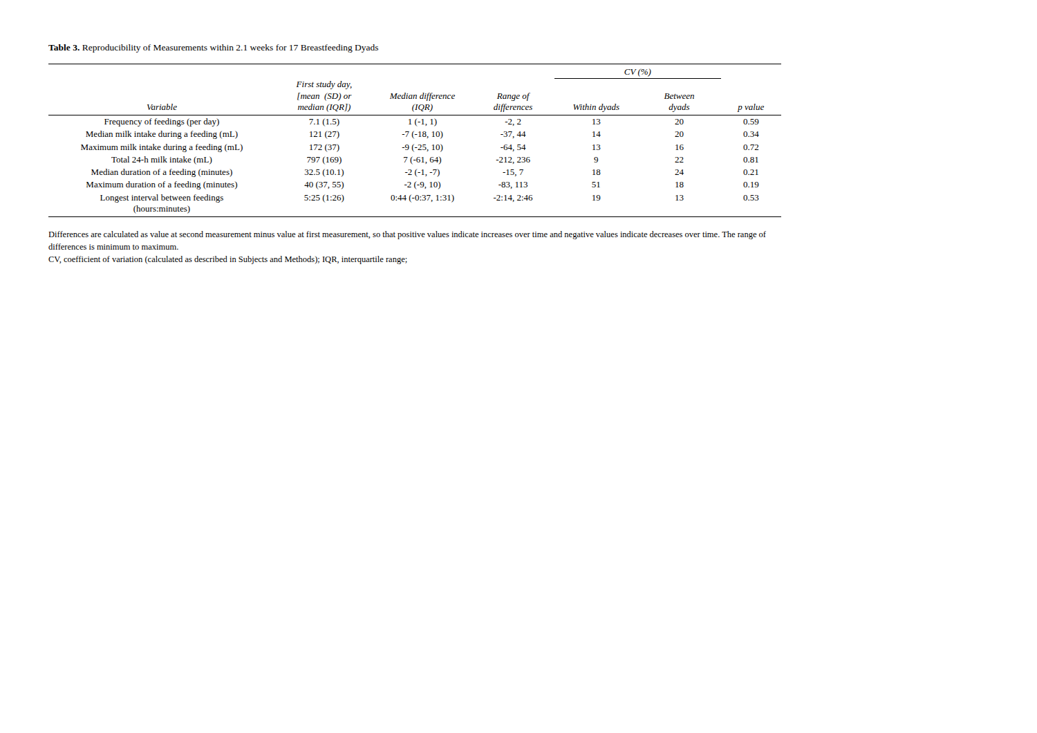Table 3. Reproducibility of Measurements within 2.1 weeks for 17 Breastfeeding Dyads
| | | | | CV (%) | |
| Variable | First study day, [mean (SD) or median (IQR]) | Median difference (IQR) | Range of differences | Within dyads | Between dyads | p value |
| Frequency of feedings (per day) | 7.1 (1.5) | 1 (-1, 1) | -2, 2 | 13 | 20 | 0.59 |
| Median milk intake during a feeding (mL) | 121 (27) | -7 (-18, 10) | -37, 44 | 14 | 20 | 0.34 |
| Maximum milk intake during a feeding (mL) | 172 (37) | -9 (-25, 10) | -64, 54 | 13 | 16 | 0.72 |
| Total 24-h milk intake (mL) | 797 (169) | 7 (-61, 64) | -212, 236 | 9 | 22 | 0.81 |
| Median duration of a feeding (minutes) | 32.5 (10.1) | -2 (-1, -7) | -15, 7 | 18 | 24 | 0.21 |
| Maximum duration of a feeding (minutes) | 40 (37, 55) | -2 (-9, 10) | -83, 113 | 51 | 18 | 0.19 |
| Longest interval between feedings (hours:minutes) | 5:25 (1:26) | 0:44 (-0:37, 1:31) | -2:14, 2:46 | 19 | 13 | 0.53 |
Differences are calculated as value at second measurement minus value at first measurement, so that positive values indicate increases over time and negative values indicate decreases over time. The range of differences is minimum to maximum.
CV, coefficient of variation (calculated as described in Subjects and Methods); IQR, interquartile range;